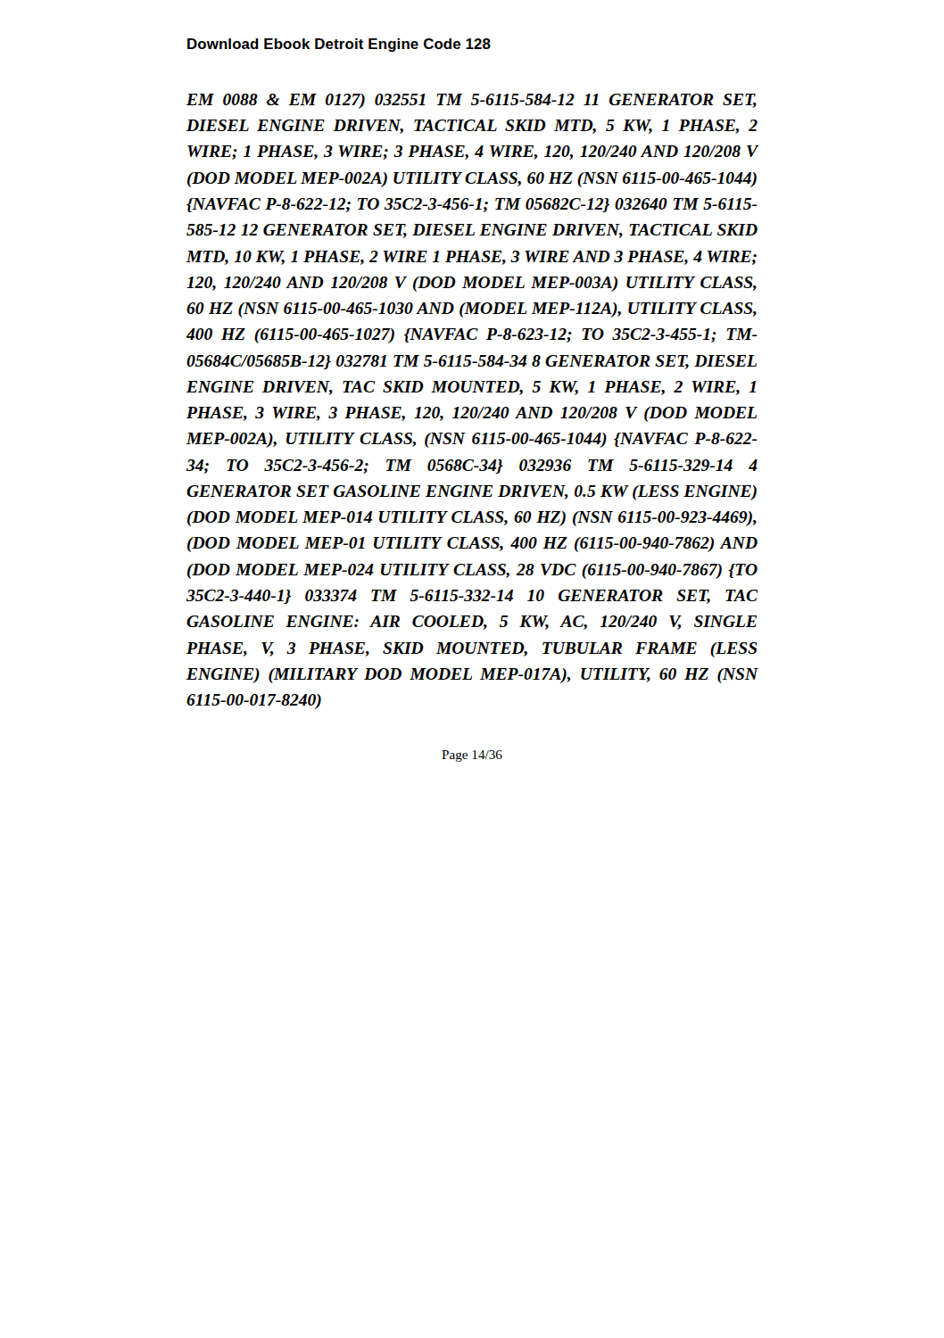Download Ebook Detroit Engine Code 128
EM 0088 & EM 0127) 032551 TM 5-6115-584-12 11 GENERATOR SET, DIESEL ENGINE DRIVEN, TACTICAL SKID MTD, 5 KW, 1 PHASE, 2 WIRE; 1 PHASE, 3 WIRE; 3 PHASE, 4 WIRE, 120, 120/240 AND 120/208 V (DOD MODEL MEP-002A) UTILITY CLASS, 60 HZ (NSN 6115-00-465-1044) {NAVFAC P-8-622-12; TO 35C2-3-456-1; TM 05682C-12} 032640 TM 5-6115-585-12 12 GENERATOR SET, DIESEL ENGINE DRIVEN, TACTICAL SKID MTD, 10 KW, 1 PHASE, 2 WIRE 1 PHASE, 3 WIRE AND 3 PHASE, 4 WIRE; 120, 120/240 AND 120/208 V (DOD MODEL MEP-003A) UTILITY CLASS, 60 HZ (NSN 6115-00-465-1030 AND (MODEL MEP-112A), UTILITY CLASS, 400 HZ (6115-00-465-1027) {NAVFAC P-8-623-12; TO 35C2-3-455-1; TM-05684C/05685B-12} 032781 TM 5-6115-584-34 8 GENERATOR SET, DIESEL ENGINE DRIVEN, TAC SKID MOUNTED, 5 KW, 1 PHASE, 2 WIRE, 1 PHASE, 3 WIRE, 3 PHASE, 120, 120/240 AND 120/208 V (DOD MODEL MEP-002A), UTILITY CLASS, (NSN 6115-00-465-1044) {NAVFAC P-8-622-34; TO 35C2-3-456-2; TM 0568C-34} 032936 TM 5-6115-329-14 4 GENERATOR SET GASOLINE ENGINE DRIVEN, 0.5 KW (LESS ENGINE) (DOD MODEL MEP-014 UTILITY CLASS, 60 HZ) (NSN 6115-00-923-4469), (DOD MODEL MEP-01 UTILITY CLASS, 400 HZ (6115-00-940-7862) AND (DOD MODEL MEP-024 UTILITY CLASS, 28 VDC (6115-00-940-7867) {TO 35C2-3-440-1} 033374 TM 5-6115-332-14 10 GENERATOR SET, TAC GASOLINE ENGINE: AIR COOLED, 5 KW, AC, 120/240 V, SINGLE PHASE, V, 3 PHASE, SKID MOUNTED, TUBULAR FRAME (LESS ENGINE) (MILITARY DOD MODEL MEP-017A), UTILITY, 60 HZ (NSN 6115-00-017-8240)
Page 14/36